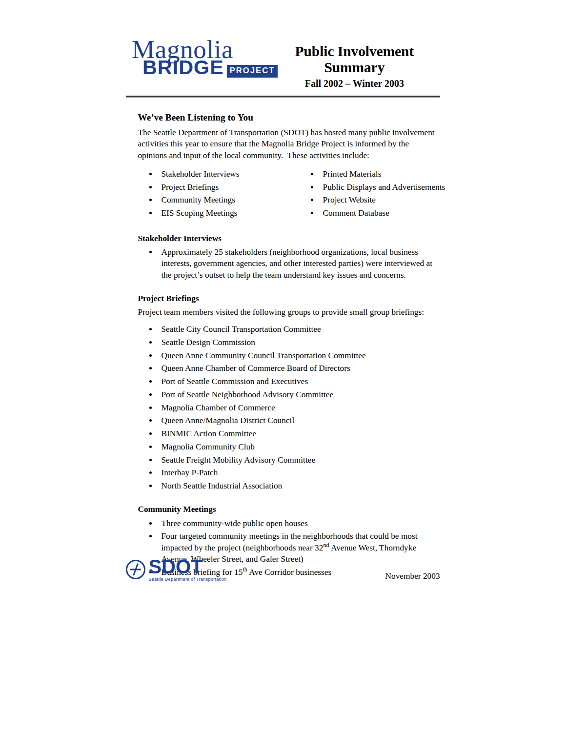Magnolia
BRIDGE PROJECT
Public Involvement Summary
Fall 2002 – Winter 2003
We’ve Been Listening to You
The Seattle Department of Transportation (SDOT) has hosted many public involvement activities this year to ensure that the Magnolia Bridge Project is informed by the opinions and input of the local community. These activities include:
Stakeholder Interviews
Project Briefings
Community Meetings
EIS Scoping Meetings
Printed Materials
Public Displays and Advertisements
Project Website
Comment Database
Stakeholder Interviews
Approximately 25 stakeholders (neighborhood organizations, local business interests, government agencies, and other interested parties) were interviewed at the project’s outset to help the team understand key issues and concerns.
Project Briefings
Project team members visited the following groups to provide small group briefings:
Seattle City Council Transportation Committee
Seattle Design Commission
Queen Anne Community Council Transportation Committee
Queen Anne Chamber of Commerce Board of Directors
Port of Seattle Commission and Executives
Port of Seattle Neighborhood Advisory Committee
Magnolia Chamber of Commerce
Queen Anne/Magnolia District Council
BINMIC Action Committee
Magnolia Community Club
Seattle Freight Mobility Advisory Committee
Interbay P-Patch
North Seattle Industrial Association
Community Meetings
Three community-wide public open houses
Four targeted community meetings in the neighborhoods that could be most impacted by the project (neighborhoods near 32nd Avenue West, Thorndyke Avenue, Wheeler Street, and Galer Street)
Business briefing for 15th Ave Corridor businesses
SDOT Seattle Department of Transportation
November 2003